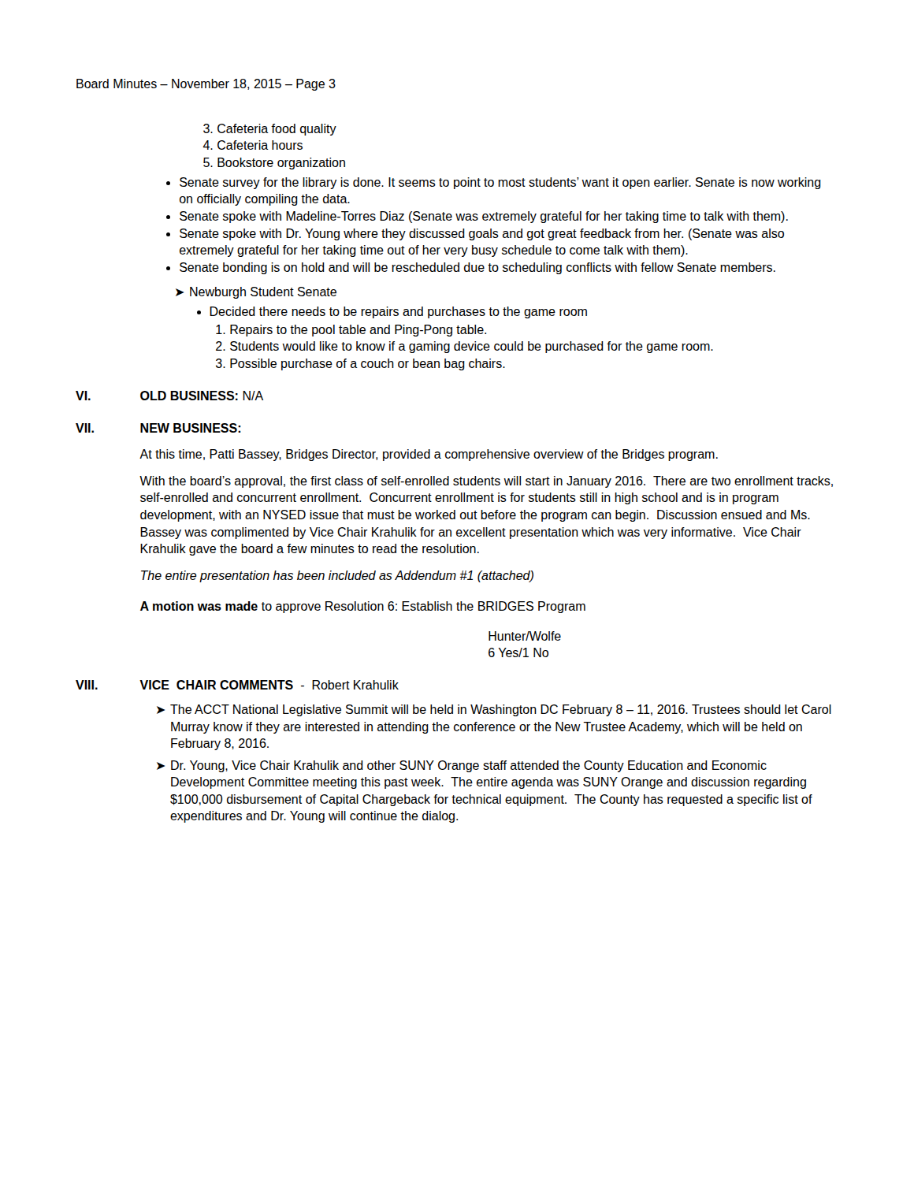Board Minutes – November 18, 2015 – Page 3
Cafeteria food quality
Cafeteria hours
Bookstore organization
Senate survey for the library is done. It seems to point to most students’ want it open earlier. Senate is now working on officially compiling the data.
Senate spoke with Madeline-Torres Diaz (Senate was extremely grateful for her taking time to talk with them).
Senate spoke with Dr. Young where they discussed goals and got great feedback from her. (Senate was also extremely grateful for her taking time out of her very busy schedule to come talk with them).
Senate bonding is on hold and will be rescheduled due to scheduling conflicts with fellow Senate members.
Newburgh Student Senate
Decided there needs to be repairs and purchases to the game room
Repairs to the pool table and Ping-Pong table.
Students would like to know if a gaming device could be purchased for the game room.
Possible purchase of a couch or bean bag chairs.
VI.
OLD BUSINESS: N/A
VII.
NEW BUSINESS:
At this time, Patti Bassey, Bridges Director, provided a comprehensive overview of the Bridges program.
With the board’s approval, the first class of self-enrolled students will start in January 2016. There are two enrollment tracks, self-enrolled and concurrent enrollment. Concurrent enrollment is for students still in high school and is in program development, with an NYSED issue that must be worked out before the program can begin. Discussion ensued and Ms. Bassey was complimented by Vice Chair Krahulik for an excellent presentation which was very informative. Vice Chair Krahulik gave the board a few minutes to read the resolution.
The entire presentation has been included as Addendum #1 (attached)
A motion was made to approve Resolution 6: Establish the BRIDGES Program
Hunter/Wolfe
6 Yes/1 No
VIII.
VICE CHAIR COMMENTS - Robert Krahulik
The ACCT National Legislative Summit will be held in Washington DC February 8 – 11, 2016. Trustees should let Carol Murray know if they are interested in attending the conference or the New Trustee Academy, which will be held on February 8, 2016.
Dr. Young, Vice Chair Krahulik and other SUNY Orange staff attended the County Education and Economic Development Committee meeting this past week. The entire agenda was SUNY Orange and discussion regarding $100,000 disbursement of Capital Chargeback for technical equipment. The County has requested a specific list of expenditures and Dr. Young will continue the dialog.